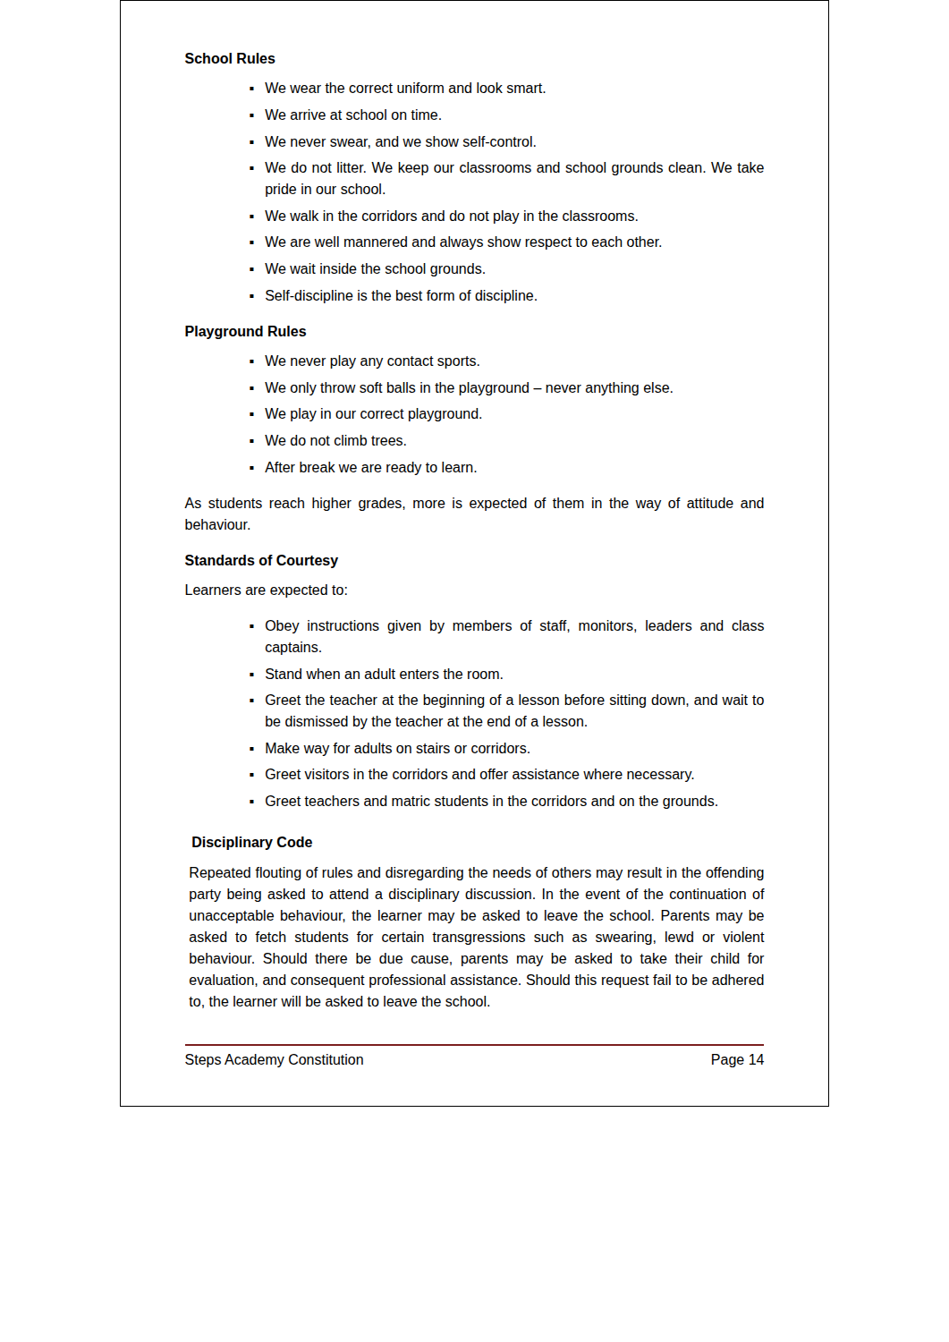School Rules
We wear the correct uniform and look smart.
We arrive at school on time.
We never swear, and we show self-control.
We do not litter. We keep our classrooms and school grounds clean. We take pride in our school.
We walk in the corridors and do not play in the classrooms.
We are well mannered and always show respect to each other.
We wait inside the school grounds.
Self-discipline is the best form of discipline.
Playground Rules
We never play any contact sports.
We only throw soft balls in the playground – never anything else.
We play in our correct playground.
We do not climb trees.
After break we are ready to learn.
As students reach higher grades, more is expected of them in the way of attitude and behaviour.
Standards of Courtesy
Learners are expected to:
Obey instructions given by members of staff, monitors, leaders and class captains.
Stand when an adult enters the room.
Greet the teacher at the beginning of a lesson before sitting down, and wait to be dismissed by the teacher at the end of a lesson.
Make way for adults on stairs or corridors.
Greet visitors in the corridors and offer assistance where necessary.
Greet teachers and matric students in the corridors and on the grounds.
Disciplinary Code
Repeated flouting of rules and disregarding the needs of others may result in the offending party being asked to attend a disciplinary discussion. In the event of the continuation of unacceptable behaviour, the learner may be asked to leave the school. Parents may be asked to fetch students for certain transgressions such as swearing, lewd or violent behaviour. Should there be due cause, parents may be asked to take their child for evaluation, and consequent professional assistance. Should this request fail to be adhered to, the learner will be asked to leave the school.
Steps Academy Constitution Page 14